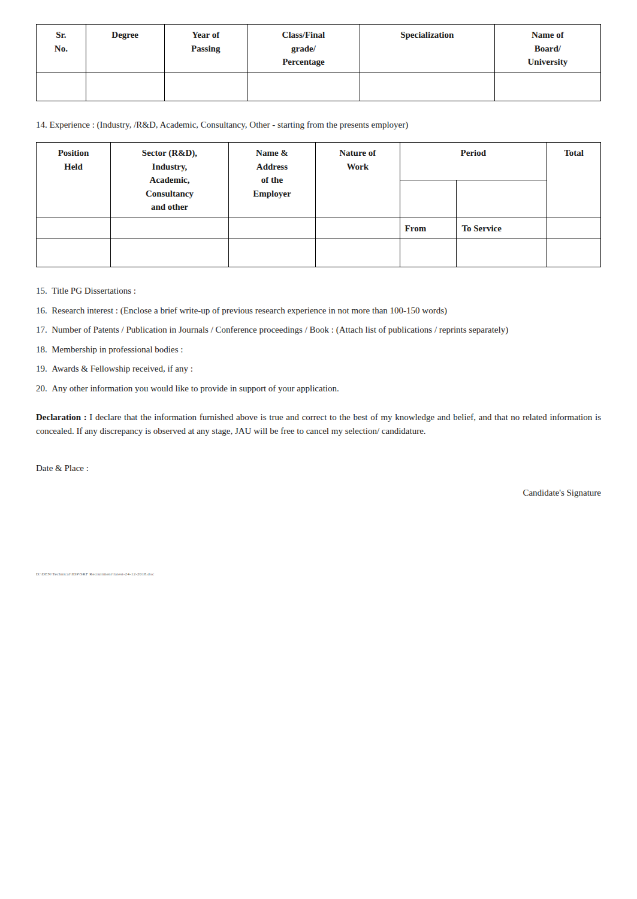| Sr. No. | Degree | Year of Passing | Class/Final grade/ Percentage | Specialization | Name of Board/ University |
| --- | --- | --- | --- | --- | --- |
14. Experience : (Industry, /R&D, Academic, Consultancy, Other - starting from the presents employer)
| Position Held | Sector (R&D), Industry, Academic, Consultancy and other | Name & Address of the Employer | Nature of Work | Period | Total |
| --- | --- | --- | --- | --- | --- |
| | | | | From | To Service | |
15. Title PG Dissertations :
16. Research interest : (Enclose a brief write-up of previous research experience in not more than 100-150 words)
17. Number of Patents / Publication in Journals / Conference proceedings / Book : (Attach list of publications / reprints separately)
18. Membership in professional bodies :
19. Awards & Fellowship received, if any :
20. Any other information you would like to provide in support of your application.
Declaration : I declare that the information furnished above is true and correct to the best of my knowledge and belief, and that no related information is concealed. If any discrepancy is observed at any stage, JAU will be free to cancel my selection/ candidature.
Date & Place :
Candidate's Signature
D:\DEN\Technical\IDP\SRF Recruitment\latest-24-12-2018.doc